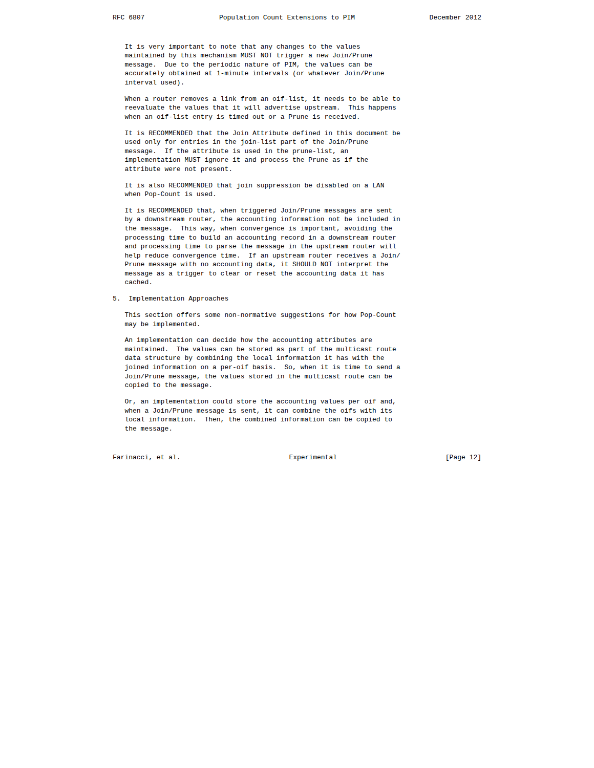RFC 6807 Population Count Extensions to PIM December 2012
It is very important to note that any changes to the values maintained by this mechanism MUST NOT trigger a new Join/Prune message. Due to the periodic nature of PIM, the values can be accurately obtained at 1-minute intervals (or whatever Join/Prune interval used).
When a router removes a link from an oif-list, it needs to be able to reevaluate the values that it will advertise upstream. This happens when an oif-list entry is timed out or a Prune is received.
It is RECOMMENDED that the Join Attribute defined in this document be used only for entries in the join-list part of the Join/Prune message. If the attribute is used in the prune-list, an implementation MUST ignore it and process the Prune as if the attribute were not present.
It is also RECOMMENDED that join suppression be disabled on a LAN when Pop-Count is used.
It is RECOMMENDED that, when triggered Join/Prune messages are sent by a downstream router, the accounting information not be included in the message. This way, when convergence is important, avoiding the processing time to build an accounting record in a downstream router and processing time to parse the message in the upstream router will help reduce convergence time. If an upstream router receives a Join/ Prune message with no accounting data, it SHOULD NOT interpret the message as a trigger to clear or reset the accounting data it has cached.
5. Implementation Approaches
This section offers some non-normative suggestions for how Pop-Count may be implemented.
An implementation can decide how the accounting attributes are maintained. The values can be stored as part of the multicast route data structure by combining the local information it has with the joined information on a per-oif basis. So, when it is time to send a Join/Prune message, the values stored in the multicast route can be copied to the message.
Or, an implementation could store the accounting values per oif and, when a Join/Prune message is sent, it can combine the oifs with its local information. Then, the combined information can be copied to the message.
Farinacci, et al. Experimental [Page 12]